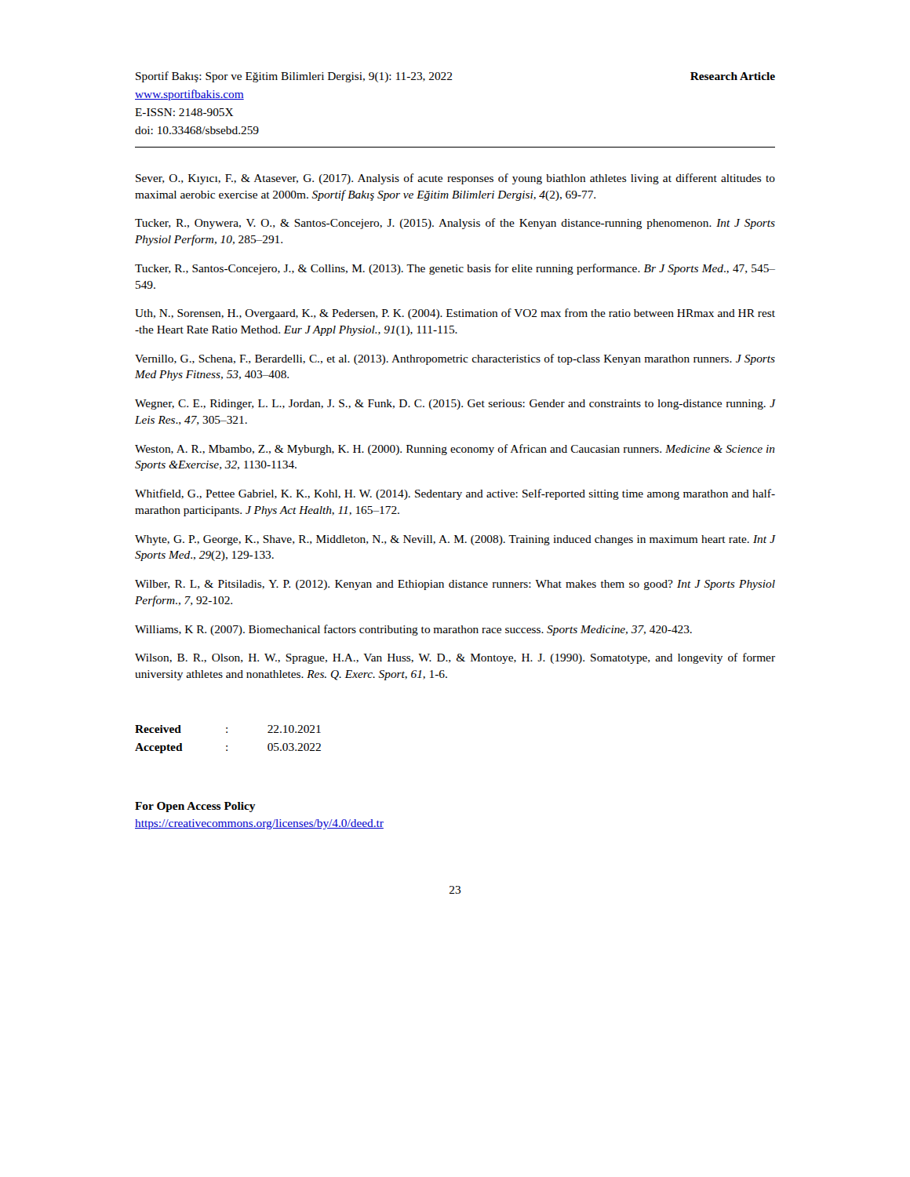Sportif Bakış: Spor ve Eğitim Bilimleri Dergisi, 9(1): 11-23, 2022
www.sportifbakis.com
E-ISSN: 2148-905X
doi: 10.33468/sbsebd.259
Research Article
Sever, O., Kıyıcı, F., & Atasever, G. (2017). Analysis of acute responses of young biathlon athletes living at different altitudes to maximal aerobic exercise at 2000m. Sportif Bakış Spor ve Eğitim Bilimleri Dergisi, 4(2), 69-77.
Tucker, R., Onywera, V. O., & Santos-Concejero, J. (2015). Analysis of the Kenyan distance-running phenomenon. Int J Sports Physiol Perform, 10, 285–291.
Tucker, R., Santos-Concejero, J., & Collins, M. (2013). The genetic basis for elite running performance. Br J Sports Med., 47, 545–549.
Uth, N., Sorensen, H., Overgaard, K., & Pedersen, P. K. (2004). Estimation of VO2 max from the ratio between HRmax and HR rest -the Heart Rate Ratio Method. Eur J Appl Physiol., 91(1), 111-115.
Vernillo, G., Schena, F., Berardelli, C., et al. (2013). Anthropometric characteristics of top-class Kenyan marathon runners. J Sports Med Phys Fitness, 53, 403–408.
Wegner, C. E., Ridinger, L. L., Jordan, J. S., & Funk, D. C. (2015). Get serious: Gender and constraints to long-distance running. J Leis Res., 47, 305–321.
Weston, A. R., Mbambo, Z., & Myburgh, K. H. (2000). Running economy of African and Caucasian runners. Medicine & Science in Sports &Exercise, 32, 1130-1134.
Whitfield, G., Pettee Gabriel, K. K., Kohl, H. W. (2014). Sedentary and active: Self-reported sitting time among marathon and half-marathon participants. J Phys Act Health, 11, 165–172.
Whyte, G. P., George, K., Shave, R., Middleton, N., & Nevill, A. M. (2008). Training induced changes in maximum heart rate. Int J Sports Med., 29(2), 129-133.
Wilber, R. L, & Pitsiladis, Y. P. (2012). Kenyan and Ethiopian distance runners: What makes them so good? Int J Sports Physiol Perform., 7, 92-102.
Williams, K R. (2007). Biomechanical factors contributing to marathon race success. Sports Medicine, 37, 420-423.
Wilson, B. R., Olson, H. W., Sprague, H.A., Van Huss, W. D., & Montoye, H. J. (1990). Somatotype, and longevity of former university athletes and nonathletes. Res. Q. Exerc. Sport, 61, 1-6.
| Received | : | 22.10.2021 |
| Accepted | : | 05.03.2022 |
For Open Access Policy
https://creativecommons.org/licenses/by/4.0/deed.tr
23